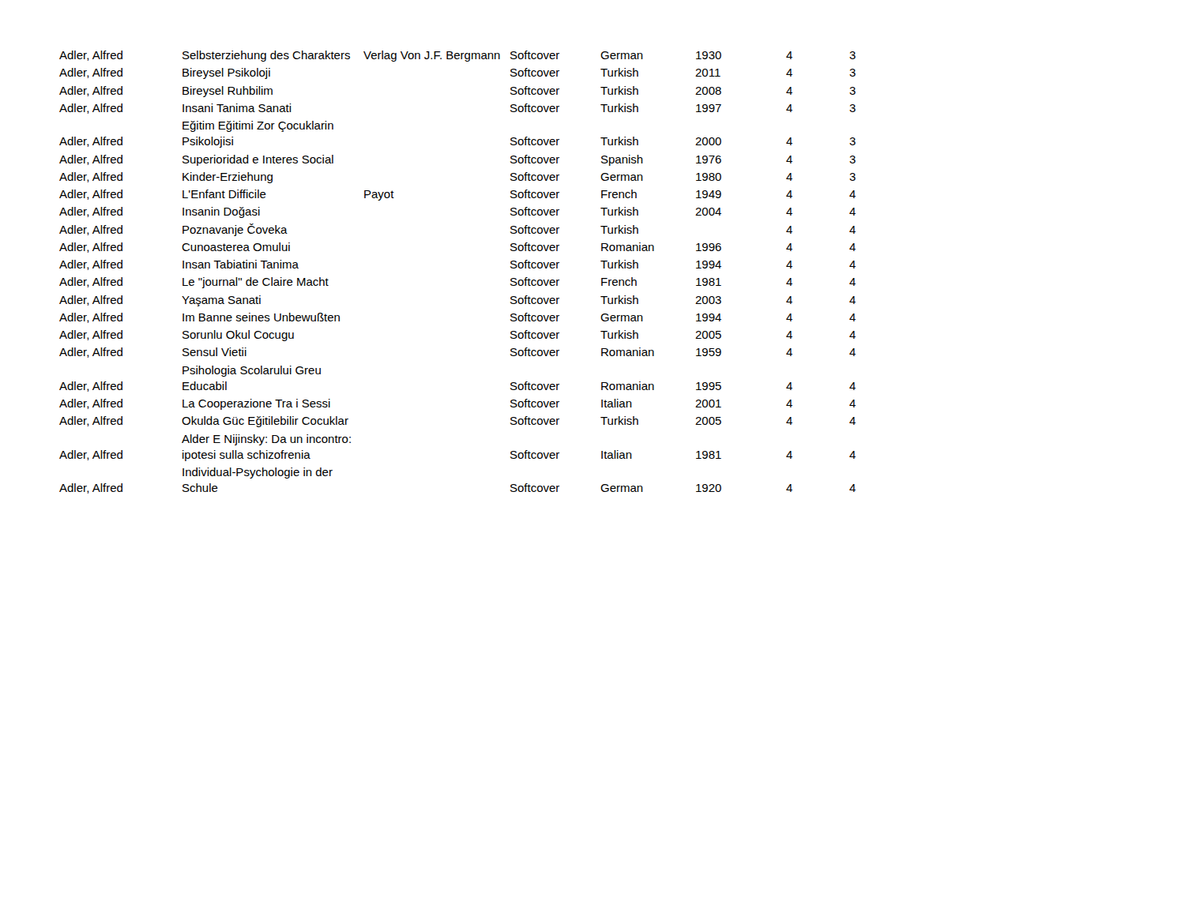| Adler, Alfred | Selbsterziehung des Charakters | Verlag Von J.F. Bergmann | Softcover | German | 1930 | 4 | 3 |
| Adler, Alfred | Bireysel Psikoloji | | Softcover | Turkish | 2011 | 4 | 3 |
| Adler, Alfred | Bireysel Ruhbilim | | Softcover | Turkish | 2008 | 4 | 3 |
| Adler, Alfred | Insani Tanima Sanati | | Softcover | Turkish | 1997 | 4 | 3 |
| Adler, Alfred | Eğitim Eğitimi Zor Çocuklarin Psikolojisi | | Softcover | Turkish | 2000 | 4 | 3 |
| Adler, Alfred | Superioridad e Interes Social | | Softcover | Spanish | 1976 | 4 | 3 |
| Adler, Alfred | Kinder-Erziehung | | Softcover | German | 1980 | 4 | 3 |
| Adler, Alfred | L'Enfant Difficile | Payot | Softcover | French | 1949 | 4 | 4 |
| Adler, Alfred | Insanin Doğasi | | Softcover | Turkish | 2004 | 4 | 4 |
| Adler, Alfred | Poznavanje Čoveka | | Softcover | Turkish | | 4 | 4 |
| Adler, Alfred | Cunoasterea Omului | | Softcover | Romanian | 1996 | 4 | 4 |
| Adler, Alfred | Insan Tabiatini Tanima | | Softcover | Turkish | 1994 | 4 | 4 |
| Adler, Alfred | Le "journal" de Claire Macht | | Softcover | French | 1981 | 4 | 4 |
| Adler, Alfred | Yaşama Sanati | | Softcover | Turkish | 2003 | 4 | 4 |
| Adler, Alfred | Im Banne seines Unbewußten | | Softcover | German | 1994 | 4 | 4 |
| Adler, Alfred | Sorunlu Okul Cocugu | | Softcover | Turkish | 2005 | 4 | 4 |
| Adler, Alfred | Sensul Vietii | | Softcover | Romanian | 1959 | 4 | 4 |
| Adler, Alfred | Psihologia Scolarului Greu Educabil | | Softcover | Romanian | 1995 | 4 | 4 |
| Adler, Alfred | La Cooperazione Tra i Sessi | | Softcover | Italian | 2001 | 4 | 4 |
| Adler, Alfred | Okulda Güc Eğitilebilir Cocuklar | | Softcover | Turkish | 2005 | 4 | 4 |
| Adler, Alfred | Alder E Nijinsky: Da un incontro: ipotesi sulla schizofrenia | | Softcover | Italian | 1981 | 4 | 4 |
| Adler, Alfred | Individual-Psychologie in der Schule | | Softcover | German | 1920 | 4 | 4 |